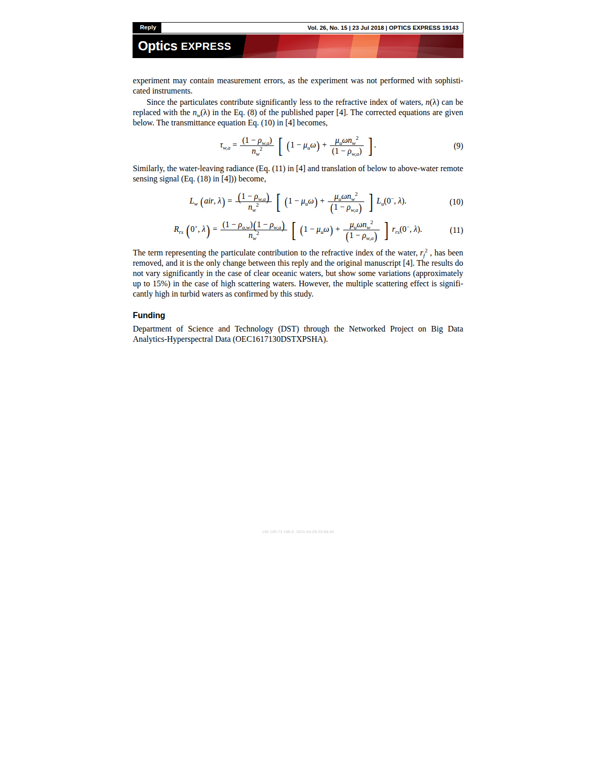Reply
Vol. 26, No. 15 | 23 Jul 2018 | OPTICS EXPRESS 19143
Optics EXPRESS
experiment may contain measurement errors, as the experiment was not performed with sophisticated instruments.
Since the particulates contribute significantly less to the refractive index of waters, n(λ) can be replaced with the nw(λ) in the Eq. (8) of the published paper [4]. The corrected equations are given below. The transmittance equation Eq. (10) in [4] becomes,
τw,a = (1 − ρw,a) nw2 [ (1 − μuω) + μuωnw2 (1 − ρw,a) ]. (9)
Similarly, the water-leaving radiance (Eq. (11) in [4] and translation of below to above-water remote sensing signal (Eq. (18) in [4])) become,
Lw (air, λ) = (1 − ρw,a) nw2 [ (1 − μuω) + μuωnw2 (1 − ρw,a) ] Lu(0−, λ). (10)
Rrs (0+, λ) = (1 − ρa,w)(1 − ρw,a) nw2 [ (1 − μuω) + μuωnw2 (1 − ρw,a) ] rrs(0−, λ). (11)
The term representing the particulate contribution to the refractive index of the water, rf2 , has been removed, and it is the only change between this reply and the original manuscript [4]. The results do not vary significantly in the case of clear oceanic waters, but show some variations (approximately up to 15%) in the case of high scattering waters. However, the multiple scattering effect is significantly high in turbid waters as confirmed by this study.
Funding
Department of Science and Technology (DST) through the Networked Project on Big Data Analytics-Hyperspectral Data (OEC1617130DSTXPSHA).
106 105.73 165.0: 2021-04-05 03:58:04